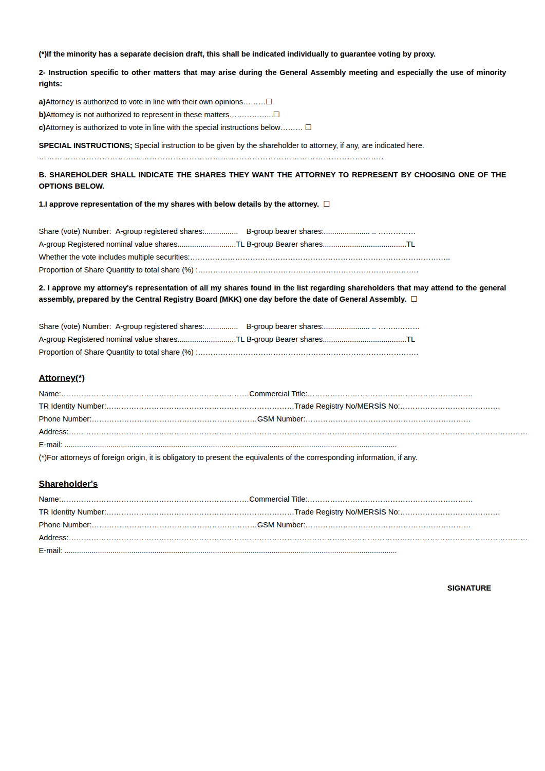(*)If the minority has a separate decision draft, this shall be indicated individually to guarantee voting by proxy.
2- Instruction specific to other matters that may arise during the General Assembly meeting and especially the use of minority rights:
a) Attorney is authorized to vote in line with their own opinions………☐
b) Attorney is not authorized to represent in these matters……………...☐
c) Attorney is authorized to vote in line with the special instructions below……… ☐
SPECIAL INSTRUCTIONS; Special instruction to be given by the shareholder to attorney, if any, are indicated here.
…………………………………………………………………………………………………………………..
B. SHAREHOLDER SHALL INDICATE THE SHARES THEY WANT THE ATTORNEY TO REPRESENT BY CHOOSING ONE OF THE OPTIONS BELOW.
1.I approve representation of the my shares with below details by the attorney. ☐
Share (vote) Number: A-group registered shares:................ B-group bearer shares:...................... .. ……………
A-group Registered nominal value shares............................TL B-group Bearer shares........................................TL
Whether the vote includes multiple securities:…………………………………………………………………………………………..
Proportion of Share Quantity to total share (%) :…………………………………………………………………………….
2. I approve my attorney's representation of all my shares found in the list regarding shareholders that may attend to the general assembly, prepared by the Central Registry Board (MKK) one day before the date of General Assembly. ☐
Share (vote) Number: A-group registered shares:................ B-group bearer shares:...................... .. ……..………
A-group Registered nominal value shares............................TL B-group Bearer shares........................................TL
Proportion of Share Quantity to total share (%) :…………………………………………………………………………….
Attorney(*)
Name:…………………………………………………………………Commercial Title:…………………………………………………………
TR Identity Number:…………………………………………………………………Trade Registry No/MERSİS No:………………………………….
Phone Number:…………………………………………………………GSM Number:…………………………………………………………
Address:…………………………………………………………………………………………………………………………………………………………………
E-mail: ...............................................................................................................................................................
(*)For attorneys of foreign origin, it is obligatory to present the equivalents of the corresponding information, if any.
Shareholder's
Name:…………………………………………………………………Commercial Title:…………………………………………………………
TR Identity Number:…………………………………………………………………Trade Registry No/MERSİS No:………………………………….
Phone Number:…………………………………………………………GSM Number:…………………………………………………………
Address:…………………………………………………………………………………………………………………………………………………………………
E-mail: ...............................................................................................................................................................
SIGNATURE